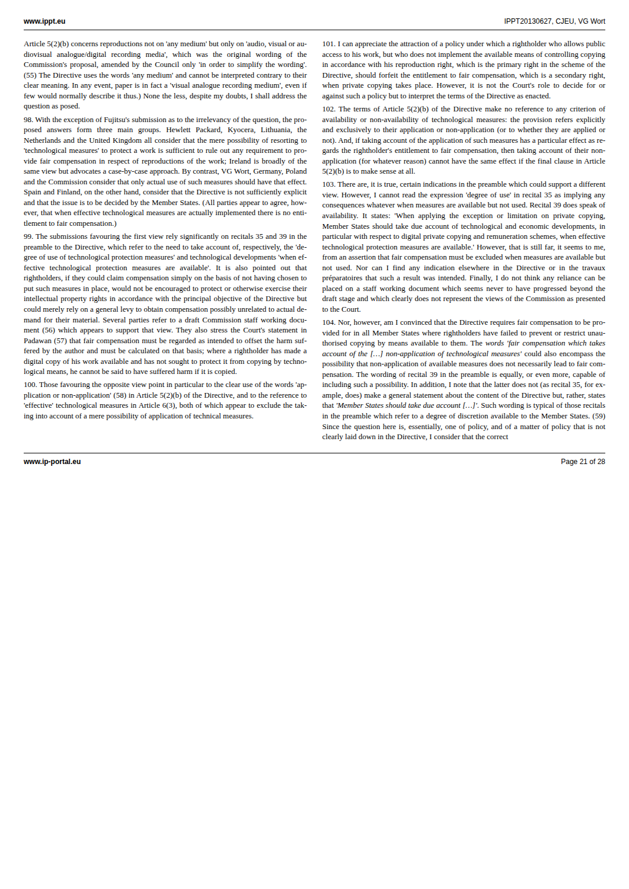www.ippt.eu
IPPT20130627, CJEU, VG Wort
Article 5(2)(b) concerns reproductions not on 'any medium' but only on 'audio, visual or audiovisual analogue/digital recording media', which was the original wording of the Commission's proposal, amended by the Council only 'in order to simplify the wording'. (55) The Directive uses the words 'any medium' and cannot be interpreted contrary to their clear meaning. In any event, paper is in fact a 'visual analogue recording medium', even if few would normally describe it thus.) None the less, despite my doubts, I shall address the question as posed.
98. With the exception of Fujitsu's submission as to the irrelevancy of the question, the proposed answers form three main groups. Hewlett Packard, Kyocera, Lithuania, the Netherlands and the United Kingdom all consider that the mere possibility of resorting to 'technological measures' to protect a work is sufficient to rule out any requirement to provide fair compensation in respect of reproductions of the work; Ireland is broadly of the same view but advocates a case-by-case approach. By contrast, VG Wort, Germany, Poland and the Commission consider that only actual use of such measures should have that effect. Spain and Finland, on the other hand, consider that the Directive is not sufficiently explicit and that the issue is to be decided by the Member States. (All parties appear to agree, however, that when effective technological measures are actually implemented there is no entitlement to fair compensation.)
99. The submissions favouring the first view rely significantly on recitals 35 and 39 in the preamble to the Directive, which refer to the need to take account of, respectively, the 'degree of use of technological protection measures' and technological developments 'when effective technological protection measures are available'. It is also pointed out that rightholders, if they could claim compensation simply on the basis of not having chosen to put such measures in place, would not be encouraged to protect or otherwise exercise their intellectual property rights in accordance with the principal objective of the Directive but could merely rely on a general levy to obtain compensation possibly unrelated to actual demand for their material. Several parties refer to a draft Commission staff working document (56) which appears to support that view. They also stress the Court's statement in Padawan (57) that fair compensation must be regarded as intended to offset the harm suffered by the author and must be calculated on that basis; where a rightholder has made a digital copy of his work available and has not sought to protect it from copying by technological means, he cannot be said to have suffered harm if it is copied.
100. Those favouring the opposite view point in particular to the clear use of the words 'application or non-application' (58) in Article 5(2)(b) of the Directive, and to the reference to 'effective' technological measures in Article 6(3), both of which appear to exclude the taking into account of a mere possibility of application of technical measures.
101. I can appreciate the attraction of a policy under which a rightholder who allows public access to his work, but who does not implement the available means of controlling copying in accordance with his reproduction right, which is the primary right in the scheme of the Directive, should forfeit the entitlement to fair compensation, which is a secondary right, when private copying takes place. However, it is not the Court's role to decide for or against such a policy but to interpret the terms of the Directive as enacted.
102. The terms of Article 5(2)(b) of the Directive make no reference to any criterion of availability or non-availability of technological measures: the provision refers explicitly and exclusively to their application or non-application (or to whether they are applied or not). And, if taking account of the application of such measures has a particular effect as regards the rightholder's entitlement to fair compensation, then taking account of their non-application (for whatever reason) cannot have the same effect if the final clause in Article 5(2)(b) is to make sense at all.
103. There are, it is true, certain indications in the preamble which could support a different view. However, I cannot read the expression 'degree of use' in recital 35 as implying any consequences whatever when measures are available but not used. Recital 39 does speak of availability. It states: 'When applying the exception or limitation on private copying, Member States should take due account of technological and economic developments, in particular with respect to digital private copying and remuneration schemes, when effective technological protection measures are available.' However, that is still far, it seems to me, from an assertion that fair compensation must be excluded when measures are available but not used. Nor can I find any indication elsewhere in the Directive or in the travaux préparatoires that such a result was intended. Finally, I do not think any reliance can be placed on a staff working document which seems never to have progressed beyond the draft stage and which clearly does not represent the views of the Commission as presented to the Court.
104. Nor, however, am I convinced that the Directive requires fair compensation to be provided for in all Member States where rightholders have failed to prevent or restrict unauthorised copying by means available to them. The words 'fair compensation which takes account of the […] non-application of technological measures' could also encompass the possibility that non-application of available measures does not necessarily lead to fair compensation. The wording of recital 39 in the preamble is equally, or even more, capable of including such a possibility. In addition, I note that the latter does not (as recital 35, for example, does) make a general statement about the content of the Directive but, rather, states that 'Member States should take due account […]'. Such wording is typical of those recitals in the preamble which refer to a degree of discretion available to the Member States. (59) Since the question here is, essentially, one of policy, and of a matter of policy that is not clearly laid down in the Directive, I consider that the correct
www.ip-portal.eu
Page 21 of 28